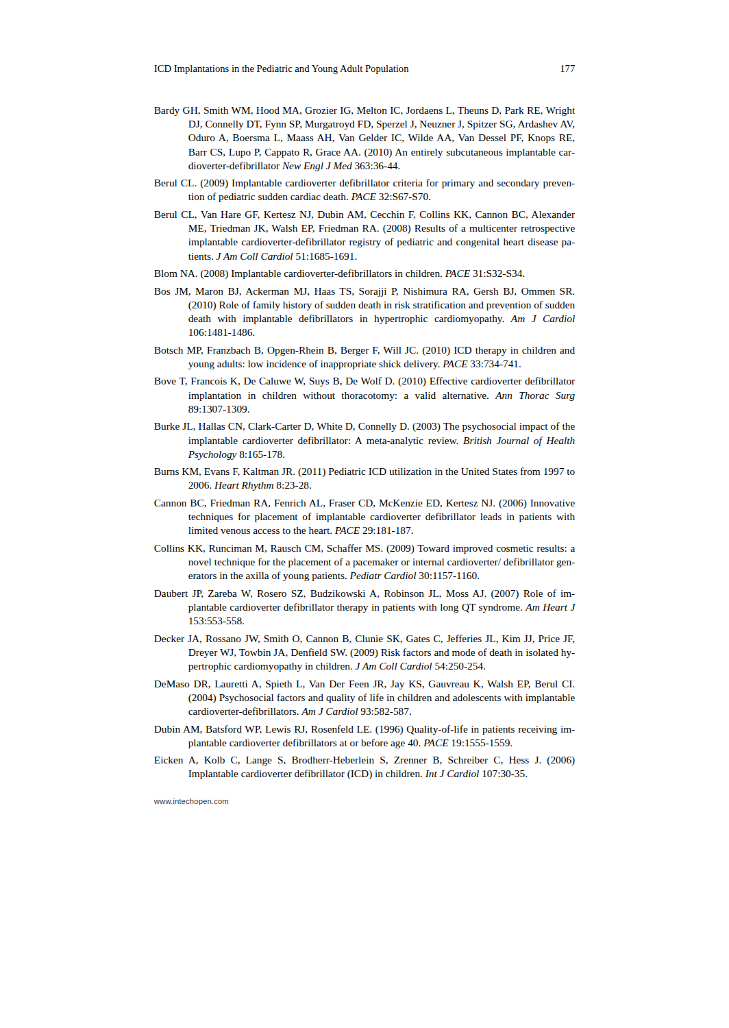ICD Implantations in the Pediatric and Young Adult Population 177
Bardy GH, Smith WM, Hood MA, Grozier IG, Melton IC, Jordaens L, Theuns D, Park RE, Wright DJ, Connelly DT, Fynn SP, Murgatroyd FD, Sperzel J, Neuzner J, Spitzer SG, Ardashev AV, Oduro A, Boersma L, Maass AH, Van Gelder IC, Wilde AA, Van Dessel PF, Knops RE, Barr CS, Lupo P, Cappato R, Grace AA. (2010) An entirely subcutaneous implantable cardioverter-defibrillator New Engl J Med 363:36-44.
Berul CL. (2009) Implantable cardioverter defibrillator criteria for primary and secondary prevention of pediatric sudden cardiac death. PACE 32:S67-S70.
Berul CL, Van Hare GF, Kertesz NJ, Dubin AM, Cecchin F, Collins KK, Cannon BC, Alexander ME, Triedman JK, Walsh EP, Friedman RA. (2008) Results of a multicenter retrospective implantable cardioverter-defibrillator registry of pediatric and congenital heart disease patients. J Am Coll Cardiol 51:1685-1691.
Blom NA. (2008) Implantable cardioverter-defibrillators in children. PACE 31:S32-S34.
Bos JM, Maron BJ, Ackerman MJ, Haas TS, Sorajji P, Nishimura RA, Gersh BJ, Ommen SR. (2010) Role of family history of sudden death in risk stratification and prevention of sudden death with implantable defibrillators in hypertrophic cardiomyopathy. Am J Cardiol 106:1481-1486.
Botsch MP, Franzbach B, Opgen-Rhein B, Berger F, Will JC. (2010) ICD therapy in children and young adults: low incidence of inappropriate shick delivery. PACE 33:734-741.
Bove T, Francois K, De Caluwe W, Suys B, De Wolf D. (2010) Effective cardioverter defibrillator implantation in children without thoracotomy: a valid alternative. Ann Thorac Surg 89:1307-1309.
Burke JL, Hallas CN, Clark-Carter D, White D, Connelly D. (2003) The psychosocial impact of the implantable cardioverter defibrillator: A meta-analytic review. British Journal of Health Psychology 8:165-178.
Burns KM, Evans F, Kaltman JR. (2011) Pediatric ICD utilization in the United States from 1997 to 2006. Heart Rhythm 8:23-28.
Cannon BC, Friedman RA, Fenrich AL, Fraser CD, McKenzie ED, Kertesz NJ. (2006) Innovative techniques for placement of implantable cardioverter defibrillator leads in patients with limited venous access to the heart. PACE 29:181-187.
Collins KK, Runciman M, Rausch CM, Schaffer MS. (2009) Toward improved cosmetic results: a novel technique for the placement of a pacemaker or internal cardioverter/ defibrillator generators in the axilla of young patients. Pediatr Cardiol 30:1157-1160.
Daubert JP, Zareba W, Rosero SZ, Budzikowski A, Robinson JL, Moss AJ. (2007) Role of implantable cardioverter defibrillator therapy in patients with long QT syndrome. Am Heart J 153:553-558.
Decker JA, Rossano JW, Smith O, Cannon B, Clunie SK, Gates C, Jefferies JL, Kim JJ, Price JF, Dreyer WJ, Towbin JA, Denfield SW. (2009) Risk factors and mode of death in isolated hypertrophic cardiomyopathy in children. J Am Coll Cardiol 54:250-254.
DeMaso DR, Lauretti A, Spieth L, Van Der Feen JR, Jay KS, Gauvreau K, Walsh EP, Berul CI. (2004) Psychosocial factors and quality of life in children and adolescents with implantable cardioverter-defibrillators. Am J Cardiol 93:582-587.
Dubin AM, Batsford WP, Lewis RJ, Rosenfeld LE. (1996) Quality-of-life in patients receiving implantable cardioverter defibrillators at or before age 40. PACE 19:1555-1559.
Eicken A, Kolb C, Lange S, Brodherr-Heberlein S, Zrenner B, Schreiber C, Hess J. (2006) Implantable cardioverter defibrillator (ICD) in children. Int J Cardiol 107:30-35.
www.intechopen.com